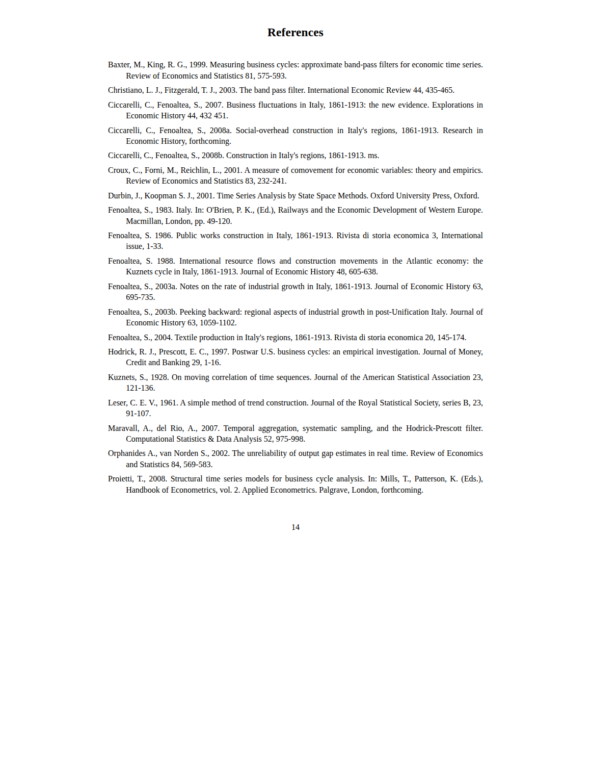References
Baxter, M., King, R. G., 1999. Measuring business cycles: approximate band-pass filters for economic time series. Review of Economics and Statistics 81, 575-593.
Christiano, L. J., Fitzgerald, T. J., 2003. The band pass filter. International Economic Review 44, 435-465.
Ciccarelli, C., Fenoaltea, S., 2007. Business fluctuations in Italy, 1861-1913: the new evidence. Explorations in Economic History 44, 432 451.
Ciccarelli, C., Fenoaltea, S., 2008a. Social-overhead construction in Italy's regions, 1861-1913. Research in Economic History, forthcoming.
Ciccarelli, C., Fenoaltea, S., 2008b. Construction in Italy's regions, 1861-1913. ms.
Croux, C., Forni, M., Reichlin, L., 2001. A measure of comovement for economic variables: theory and empirics. Review of Economics and Statistics 83, 232-241.
Durbin, J., Koopman S. J., 2001. Time Series Analysis by State Space Methods. Oxford University Press, Oxford.
Fenoaltea, S., 1983. Italy. In: O'Brien, P. K., (Ed.), Railways and the Economic Development of Western Europe. Macmillan, London, pp. 49-120.
Fenoaltea, S. 1986. Public works construction in Italy, 1861-1913. Rivista di storia economica 3, International issue, 1-33.
Fenoaltea, S. 1988. International resource flows and construction movements in the Atlantic economy: the Kuznets cycle in Italy, 1861-1913. Journal of Economic History 48, 605-638.
Fenoaltea, S., 2003a. Notes on the rate of industrial growth in Italy, 1861-1913. Journal of Economic History 63, 695-735.
Fenoaltea, S., 2003b. Peeking backward: regional aspects of industrial growth in post-Unification Italy. Journal of Economic History 63, 1059-1102.
Fenoaltea, S., 2004. Textile production in Italy's regions, 1861-1913. Rivista di storia economica 20, 145-174.
Hodrick, R. J., Prescott, E. C., 1997. Postwar U.S. business cycles: an empirical investigation. Journal of Money, Credit and Banking 29, 1-16.
Kuznets, S., 1928. On moving correlation of time sequences. Journal of the American Statistical Association 23, 121-136.
Leser, C. E. V., 1961. A simple method of trend construction. Journal of the Royal Statistical Society, series B, 23, 91-107.
Maravall, A., del Rio, A., 2007. Temporal aggregation, systematic sampling, and the Hodrick-Prescott filter. Computational Statistics & Data Analysis 52, 975-998.
Orphanides A., van Norden S., 2002. The unreliability of output gap estimates in real time. Review of Economics and Statistics 84, 569-583.
Proietti, T., 2008. Structural time series models for business cycle analysis. In: Mills, T., Patterson, K. (Eds.), Handbook of Econometrics, vol. 2. Applied Econometrics. Palgrave, London, forthcoming.
14